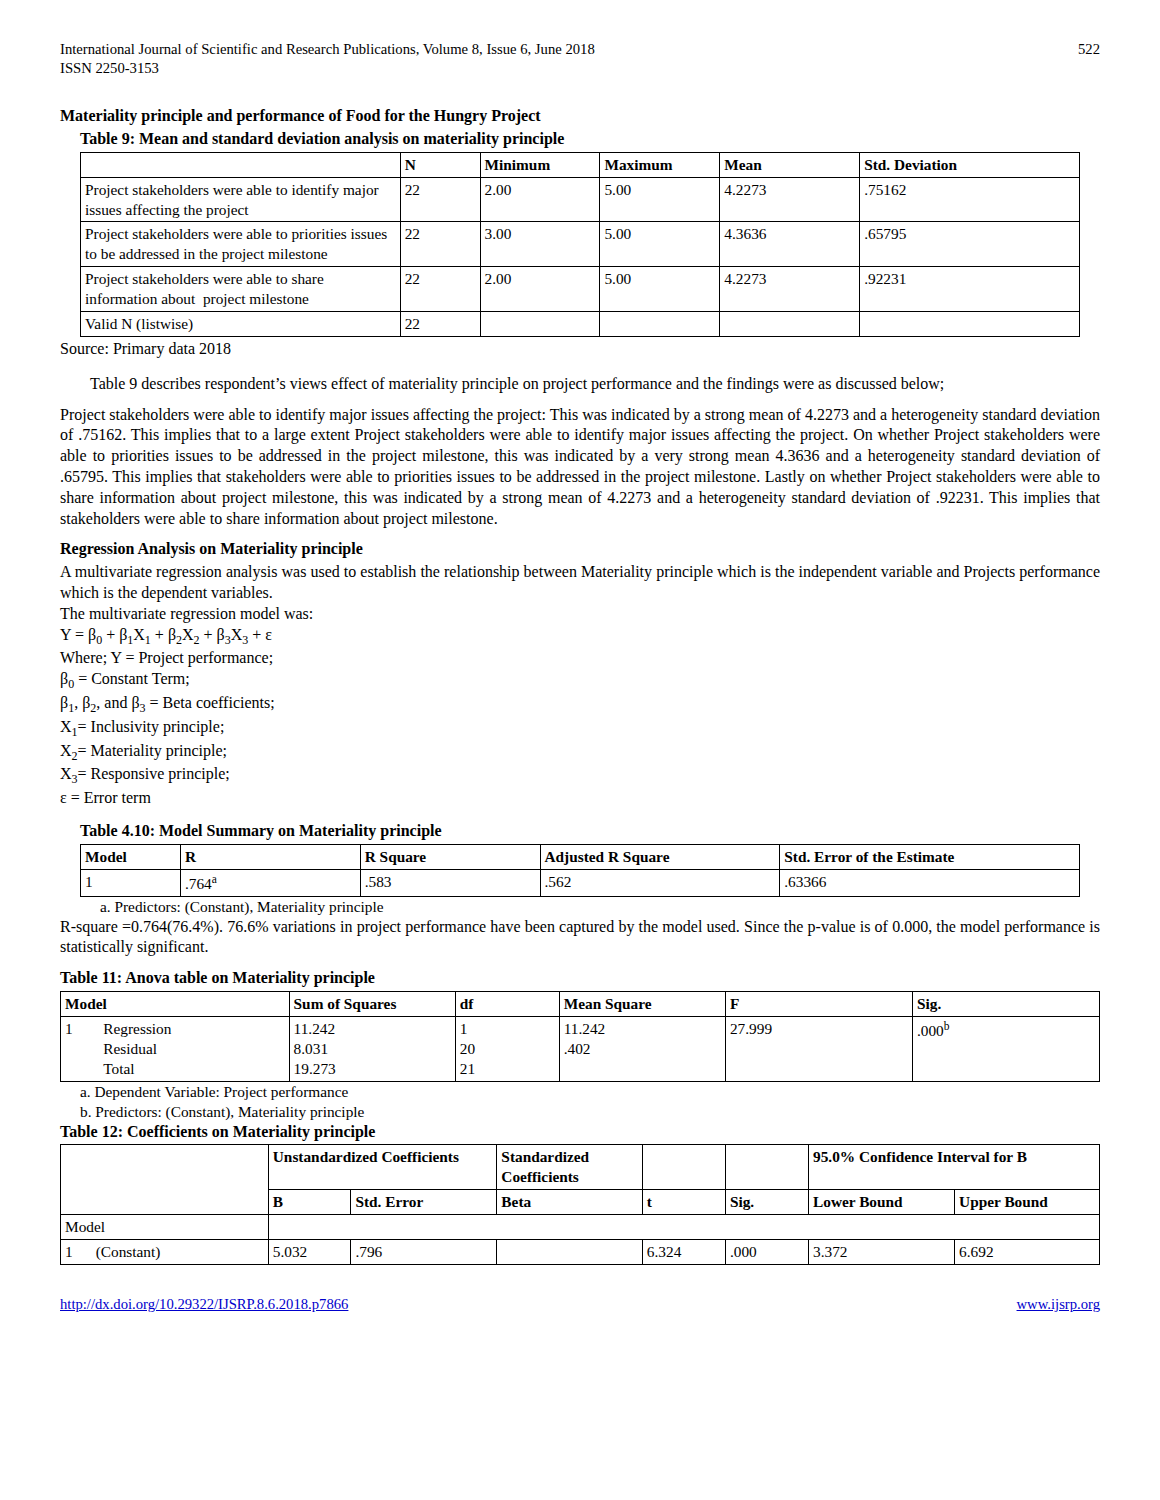International Journal of Scientific and Research Publications, Volume 8, Issue 6, June 2018
ISSN 2250-3153
522
Materiality principle and performance of Food for the Hungry Project
Table 9: Mean and standard deviation analysis on materiality principle
| | N | Minimum | Maximum | Mean | Std. Deviation |
| --- | --- | --- | --- | --- | --- |
| Project stakeholders were able to identify major issues affecting the project | 22 | 2.00 | 5.00 | 4.2273 | .75162 |
| Project stakeholders were able to priorities issues to be addressed in the project milestone | 22 | 3.00 | 5.00 | 4.3636 | .65795 |
| Project stakeholders were able to share information about project milestone | 22 | 2.00 | 5.00 | 4.2273 | .92231 |
| Valid N (listwise) | 22 | | | | |
Source: Primary data 2018
Table 9 describes respondent’s views effect of materiality principle on project performance and the findings were as discussed below;
Project stakeholders were able to identify major issues affecting the project: This was indicated by a strong mean of 4.2273 and a heterogeneity standard deviation of .75162. This implies that to a large extent Project stakeholders were able to identify major issues affecting the project. On whether Project stakeholders were able to priorities issues to be addressed in the project milestone, this was indicated by a very strong mean 4.3636 and a heterogeneity standard deviation of .65795. This implies that stakeholders were able to priorities issues to be addressed in the project milestone. Lastly on whether Project stakeholders were able to share information about project milestone, this was indicated by a strong mean of 4.2273 and a heterogeneity standard deviation of .92231. This implies that stakeholders were able to share information about project milestone.
Regression Analysis on Materiality principle
A multivariate regression analysis was used to establish the relationship between Materiality principle which is the independent variable and Projects performance which is the dependent variables.
The multivariate regression model was:
Y = β0 + β1X1 + β2X2 + β3X3 + ε
Where; Y = Project performance;
β0 = Constant Term;
β1, β2, and β3 = Beta coefficients;
X1= Inclusivity principle;
X2= Materiality principle;
X3= Responsive principle;
ε = Error term
Table 4.10: Model Summary on Materiality principle
| Model | R | R Square | Adjusted R Square | Std. Error of the Estimate |
| --- | --- | --- | --- | --- |
| 1 | .764 a | .583 | .562 | .63366 |
a. Predictors: (Constant), Materiality principle
R-square =0.764(76.4%). 76.6% variations in project performance have been captured by the model used. Since the p-value is of 0.000, the model performance is statistically significant.
Table 11: Anova table on Materiality principle
| Model | Sum of Squares | df | Mean Square | F | Sig. |
| --- | --- | --- | --- | --- | --- |
| 1 Regression Residual Total | 11.242 8.031 19.273 | 1 20 21 | 11.242 .402 | 27.999 | .000 b |
a. Dependent Variable: Project performance
b. Predictors: (Constant), Materiality principle
Table 12: Coefficients on Materiality principle
| | Unstandardized Coefficients | Standardized Coefficients | | | 95.0% Confidence Interval for B |
| --- | --- | --- | --- | --- | --- |
| B | Std. Error | Beta | t | Sig. | Lower Bound | Upper Bound |
| Model | |
| 1 (Constant) | 5.032 | .796 | | 6.324 | .000 | 3.372 | 6.692 |
http://dx.doi.org/10.29322/IJSRP.8.6.2018.p7866
www.ijsrp.org